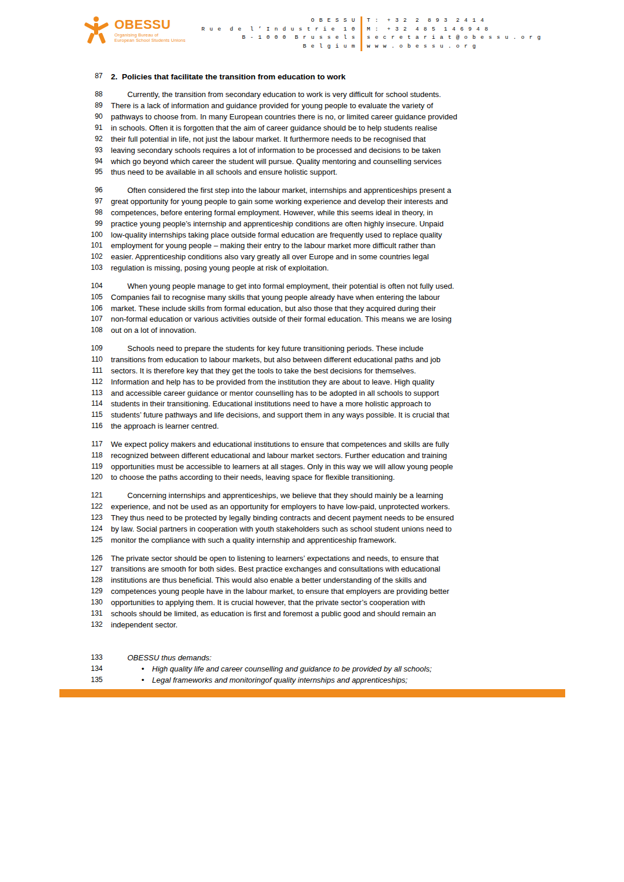OBESSU
Organising Bureau of
European School Students Unions
O B E S S U
R u e d e l ’ I n d u s t r i e 1 0
B - 1 0 0 0 B r u s s e l s
B e l g i u m
T : + 3 2 2 8 9 3 2 4 1 4
M : + 3 2 4 8 5 1 4 6 9 4 8
s e c r e t a r i a t @ o b e s s u . o r g
w w w . o b e s s u . o r g
87
2. Policies that facilitate the transition from education to work
88
Currently, the transition from secondary education to work is very difficult for school students.
89
There is a lack of information and guidance provided for young people to evaluate the variety of
90
pathways to choose from. In many European countries there is no, or limited career guidance provided
91
in schools. Often it is forgotten that the aim of career guidance should be to help students realise
92
their full potential in life, not just the labour market. It furthermore needs to be recognised that
93
leaving secondary schools requires a lot of information to be processed and decisions to be taken
94
which go beyond which career the student will pursue. Quality mentoring and counselling services
95
thus need to be available in all schools and ensure holistic support.
96
Often considered the first step into the labour market, internships and apprenticeships present a
97
great opportunity for young people to gain some working experience and develop their interests and
98
competences, before entering formal employment. However, while this seems ideal in theory, in
99
practice young people’s internship and apprenticeship conditions are often highly insecure. Unpaid
100
low-quality internships taking place outside formal education are frequently used to replace quality
101
employment for young people – making their entry to the labour market more difficult rather than
102
easier. Apprenticeship conditions also vary greatly all over Europe and in some countries legal
103
regulation is missing, posing young people at risk of exploitation.
104
When young people manage to get into formal employment, their potential is often not fully used.
105
Companies fail to recognise many skills that young people already have when entering the labour
106
market. These include skills from formal education, but also those that they acquired during their
107
non-formal education or various activities outside of their formal education. This means we are losing
108
out on a lot of innovation.
109
Schools need to prepare the students for key future transitioning periods. These include
110
transitions from education to labour markets, but also between different educational paths and job
111
sectors. It is therefore key that they get the tools to take the best decisions for themselves.
112
Information and help has to be provided from the institution they are about to leave. High quality
113
and accessible career guidance or mentor counselling has to be adopted in all schools to support
114
students in their transitioning. Educational institutions need to have a more holistic approach to
115
students’ future pathways and life decisions, and support them in any ways possible. It is crucial that
116
the approach is learner centred.
117
We expect policy makers and educational institutions to ensure that competences and skills are fully
118
recognized between different educational and labour market sectors. Further education and training
119
opportunities must be accessible to learners at all stages. Only in this way we will allow young people
120
to choose the paths according to their needs, leaving space for flexible transitioning.
121
Concerning internships and apprenticeships, we believe that they should mainly be a learning
122
experience, and not be used as an opportunity for employers to have low-paid, unprotected workers.
123
They thus need to be protected by legally binding contracts and decent payment needs to be ensured
124
by law. Social partners in cooperation with youth stakeholders such as school student unions need to
125
monitor the compliance with such a quality internship and apprenticeship framework.
126
The private sector should be open to listening to learners’ expectations and needs, to ensure that
127
transitions are smooth for both sides. Best practice exchanges and consultations with educational
128
institutions are thus beneficial. This would also enable a better understanding of the skills and
129
competences young people have in the labour market, to ensure that employers are providing better
130
opportunities to applying them. It is crucial however, that the private sector’s cooperation with
131
schools should be limited, as education is first and foremost a public good and should remain an
132
independent sector.
133
OBESSU thus demands:
134
• High quality life and career counselling and guidance to be provided by all schools;
135
• Legal frameworks and monitoringof quality internships and apprenticeships;
136
• Competence and skills recognition across education and labour market sectors